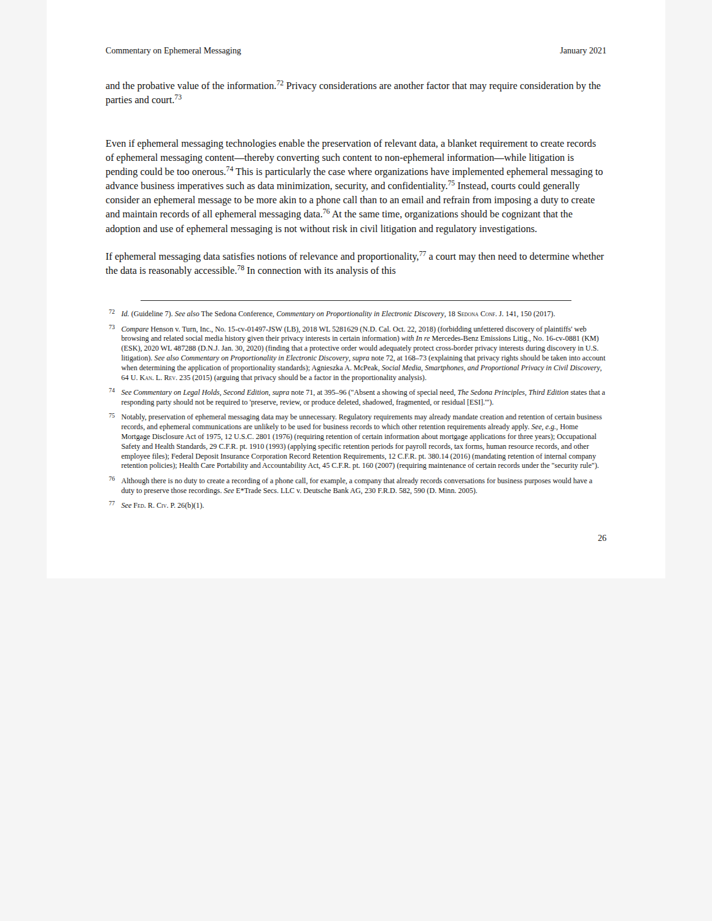Commentary on Ephemeral Messaging
January 2021
and the probative value of the information.72 Privacy considerations are another factor that may require consideration by the parties and court.73
Even if ephemeral messaging technologies enable the preservation of relevant data, a blanket requirement to create records of ephemeral messaging content—thereby converting such content to non-ephemeral information—while litigation is pending could be too onerous.74 This is particularly the case where organizations have implemented ephemeral messaging to advance business imperatives such as data minimization, security, and confidentiality.75 Instead, courts could generally consider an ephemeral message to be more akin to a phone call than to an email and refrain from imposing a duty to create and maintain records of all ephemeral messaging data.76 At the same time, organizations should be cognizant that the adoption and use of ephemeral messaging is not without risk in civil litigation and regulatory investigations.
If ephemeral messaging data satisfies notions of relevance and proportionality,77 a court may then need to determine whether the data is reasonably accessible.78 In connection with its analysis of this
72 Id. (Guideline 7). See also The Sedona Conference, Commentary on Proportionality in Electronic Discovery, 18 Sedona Conf. J. 141, 150 (2017).
73 Compare Henson v. Turn, Inc., No. 15-cv-01497-JSW (LB), 2018 WL 5281629 (N.D. Cal. Oct. 22, 2018) (forbidding unfettered discovery of plaintiffs' web browsing and related social media history given their privacy interests in certain information) with In re Mercedes-Benz Emissions Litig., No. 16-cv-0881 (KM) (ESK), 2020 WL 487288 (D.N.J. Jan. 30, 2020) (finding that a protective order would adequately protect cross-border privacy interests during discovery in U.S. litigation). See also Commentary on Proportionality in Electronic Discovery, supra note 72, at 168–73 (explaining that privacy rights should be taken into account when determining the application of proportionality standards); Agnieszka A. McPeak, Social Media, Smartphones, and Proportional Privacy in Civil Discovery, 64 U. Kan. L. Rev. 235 (2015) (arguing that privacy should be a factor in the proportionality analysis).
74 See Commentary on Legal Holds, Second Edition, supra note 71, at 395–96 ("Absent a showing of special need, The Sedona Principles, Third Edition states that a responding party should not be required to 'preserve, review, or produce deleted, shadowed, fragmented, or residual [ESI].'").
75 Notably, preservation of ephemeral messaging data may be unnecessary. Regulatory requirements may already mandate creation and retention of certain business records, and ephemeral communications are unlikely to be used for business records to which other retention requirements already apply. See, e.g., Home Mortgage Disclosure Act of 1975, 12 U.S.C. 2801 (1976) (requiring retention of certain information about mortgage applications for three years); Occupational Safety and Health Standards, 29 C.F.R. pt. 1910 (1993) (applying specific retention periods for payroll records, tax forms, human resource records, and other employee files); Federal Deposit Insurance Corporation Record Retention Requirements, 12 C.F.R. pt. 380.14 (2016) (mandating retention of internal company retention policies); Health Care Portability and Accountability Act, 45 C.F.R. pt. 160 (2007) (requiring maintenance of certain records under the "security rule").
76 Although there is no duty to create a recording of a phone call, for example, a company that already records conversations for business purposes would have a duty to preserve those recordings. See E*Trade Secs. LLC v. Deutsche Bank AG, 230 F.R.D. 582, 590 (D. Minn. 2005).
77 See Fed. R. Civ. P. 26(b)(1).
26